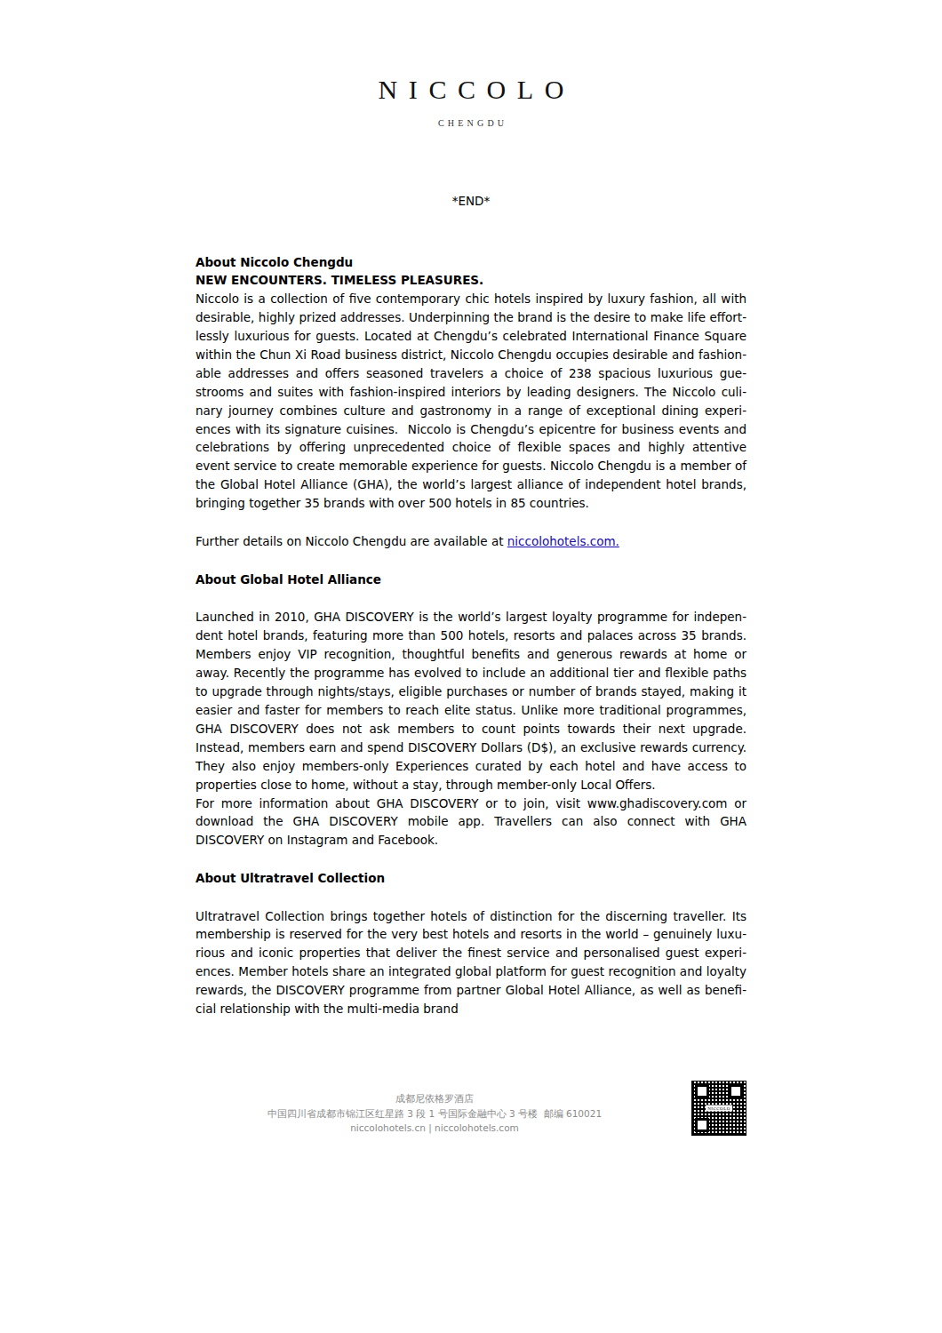NICCOLO
CHENGDU
*END*
About Niccolo Chengdu
NEW ENCOUNTERS. TIMELESS PLEASURES.
Niccolo is a collection of five contemporary chic hotels inspired by luxury fashion, all with desirable, highly prized addresses. Underpinning the brand is the desire to make life effortlessly luxurious for guests. Located at Chengdu’s celebrated International Finance Square within the Chun Xi Road business district, Niccolo Chengdu occupies desirable and fashionable addresses and offers seasoned travelers a choice of 238 spacious luxurious guestrooms and suites with fashion-inspired interiors by leading designers. The Niccolo culinary journey combines culture and gastronomy in a range of exceptional dining experiences with its signature cuisines. Niccolo is Chengdu’s epicentre for business events and celebrations by offering unprecedented choice of flexible spaces and highly attentive event service to create memorable experience for guests. Niccolo Chengdu is a member of the Global Hotel Alliance (GHA), the world’s largest alliance of independent hotel brands, bringing together 35 brands with over 500 hotels in 85 countries.
Further details on Niccolo Chengdu are available at niccolohotels.com.
About Global Hotel Alliance
Launched in 2010, GHA DISCOVERY is the world’s largest loyalty programme for independent hotel brands, featuring more than 500 hotels, resorts and palaces across 35 brands. Members enjoy VIP recognition, thoughtful benefits and generous rewards at home or away. Recently the programme has evolved to include an additional tier and flexible paths to upgrade through nights/stays, eligible purchases or number of brands stayed, making it easier and faster for members to reach elite status. Unlike more traditional programmes, GHA DISCOVERY does not ask members to count points towards their next upgrade. Instead, members earn and spend DISCOVERY Dollars (D$), an exclusive rewards currency. They also enjoy members-only Experiences curated by each hotel and have access to properties close to home, without a stay, through member-only Local Offers.
For more information about GHA DISCOVERY or to join, visit www.ghadiscovery.com or download the GHA DISCOVERY mobile app. Travellers can also connect with GHA DISCOVERY on Instagram and Facebook.
About Ultratravel Collection
Ultratravel Collection brings together hotels of distinction for the discerning traveller. Its membership is reserved for the very best hotels and resorts in the world – genuinely luxurious and iconic properties that deliver the finest service and personalised guest experiences. Member hotels share an integrated global platform for guest recognition and loyalty rewards, the DISCOVERY programme from partner Global Hotel Alliance, as well as beneficial relationship with the multi-media brand
成都尼依格罗酒店
中国四川省成都市锦江区红星路 3 段 1 号国际金融中心 3 号楼 邮编 610021
niccolohotels.cn | niccolohotels.com
NICCOLO